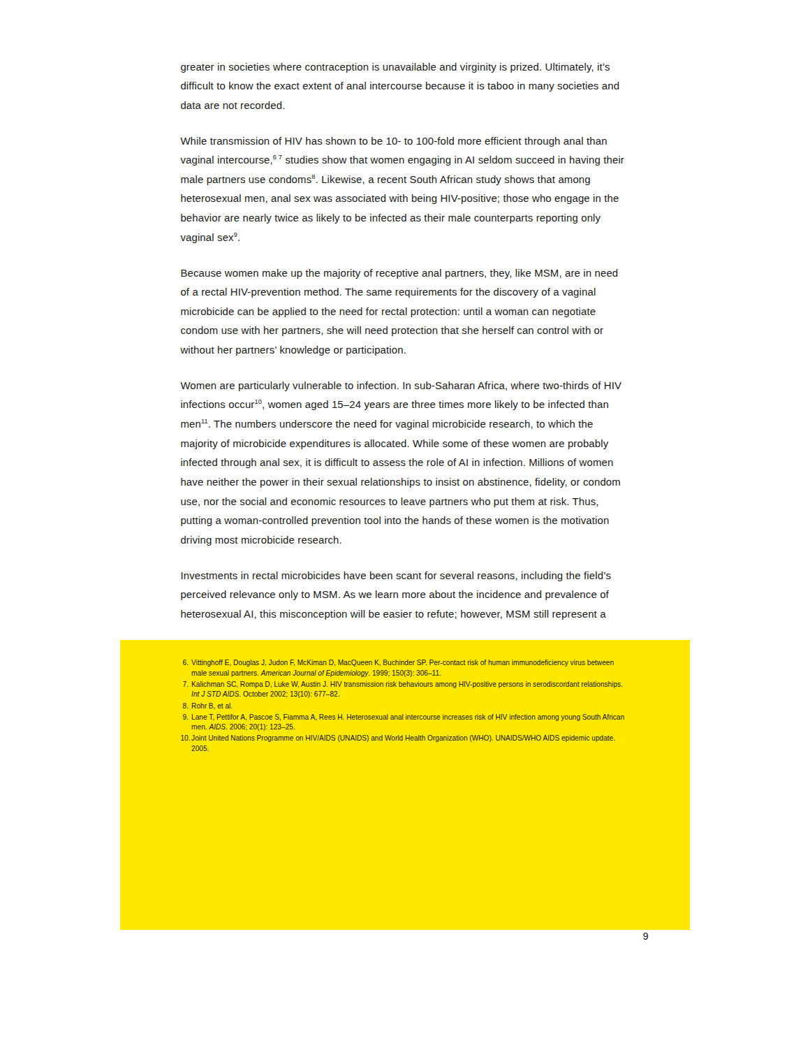greater in societies where contraception is unavailable and virginity is prized. Ultimately, it’s difficult to know the exact extent of anal intercourse because it is taboo in many societies and data are not recorded.
While transmission of HIV has shown to be 10- to 100-fold more efficient through anal than vaginal intercourse,6 7 studies show that women engaging in AI seldom succeed in having their male partners use condoms8. Likewise, a recent South African study shows that among heterosexual men, anal sex was associated with being HIV-positive; those who engage in the behavior are nearly twice as likely to be infected as their male counterparts reporting only vaginal sex9.
Because women make up the majority of receptive anal partners, they, like MSM, are in need of a rectal HIV-prevention method. The same requirements for the discovery of a vaginal microbicide can be applied to the need for rectal protection: until a woman can negotiate condom use with her partners, she will need protection that she herself can control with or without her partners’ knowledge or participation.
Women are particularly vulnerable to infection. In sub-Saharan Africa, where two-thirds of HIV infections occur10, women aged 15–24 years are three times more likely to be infected than men11. The numbers underscore the need for vaginal microbicide research, to which the majority of microbicide expenditures is allocated. While some of these women are probably infected through anal sex, it is difficult to assess the role of AI in infection. Millions of women have neither the power in their sexual relationships to insist on abstinence, fidelity, or condom use, nor the social and economic resources to leave partners who put them at risk. Thus, putting a woman-controlled prevention tool into the hands of these women is the motivation driving most microbicide research.
Investments in rectal microbicides have been scant for several reasons, including the field’s perceived relevance only to MSM. As we learn more about the incidence and prevalence of heterosexual AI, this misconception will be easier to refute; however, MSM still represent a
6. Vittinghoff E, Douglas J, Judon F, McKiman D, MacQueen K, Buchinder SP. Per-contact risk of human immunodeficiency virus between male sexual partners. American Journal of Epidemiology. 1999; 150(3): 306–11.
7. Kalichman SC, Rompa D, Luke W, Austin J. HIV transmission risk behaviours among HIV-positive persons in serodiscordant relationships. Int J STD AIDS. October 2002; 13(10): 677–82.
8. Rohr B, et al.
9. Lane T, Pettifor A, Pascoe S, Fiamma A, Rees H. Heterosexual anal intercourse increases risk of HIV infection among young South African men. AIDS. 2006; 20(1): 123–25.
10. Joint United Nations Programme on HIV/AIDS (UNAIDS) and World Health Organization (WHO). UNAIDS/WHO AIDS epidemic update. 2005.
9